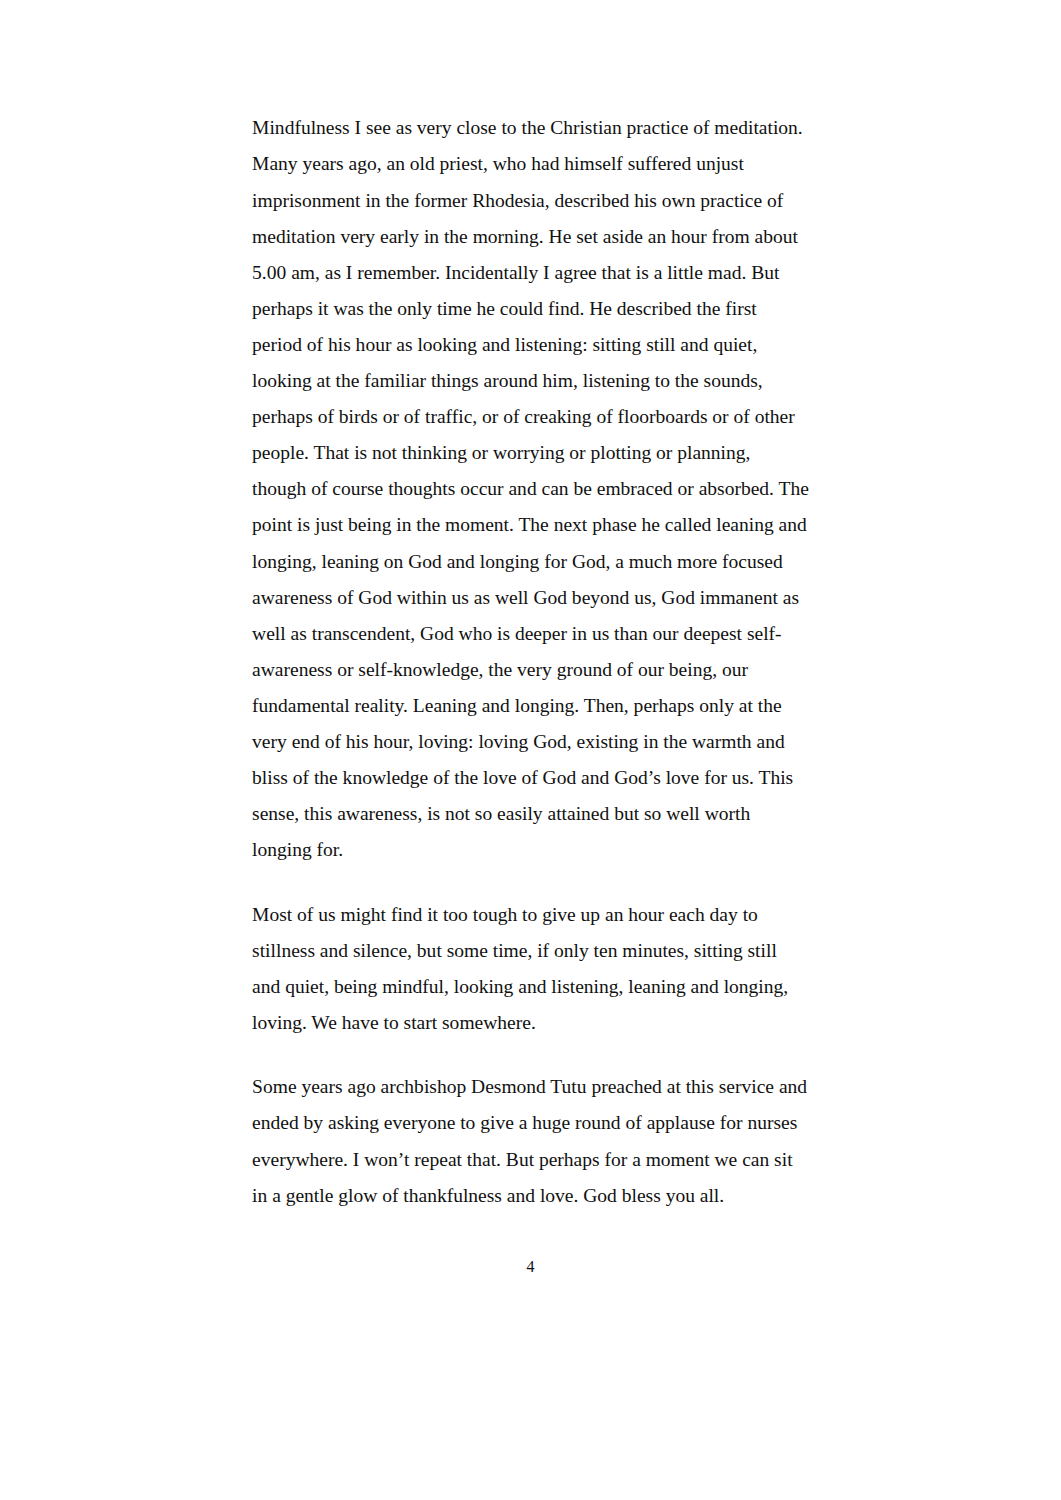Mindfulness I see as very close to the Christian practice of meditation. Many years ago, an old priest, who had himself suffered unjust imprisonment in the former Rhodesia, described his own practice of meditation very early in the morning. He set aside an hour from about 5.00 am, as I remember. Incidentally I agree that is a little mad. But perhaps it was the only time he could find. He described the first period of his hour as looking and listening: sitting still and quiet, looking at the familiar things around him, listening to the sounds, perhaps of birds or of traffic, or of creaking of floorboards or of other people. That is not thinking or worrying or plotting or planning, though of course thoughts occur and can be embraced or absorbed. The point is just being in the moment. The next phase he called leaning and longing, leaning on God and longing for God, a much more focused awareness of God within us as well God beyond us, God immanent as well as transcendent, God who is deeper in us than our deepest self-awareness or self-knowledge, the very ground of our being, our fundamental reality. Leaning and longing. Then, perhaps only at the very end of his hour, loving: loving God, existing in the warmth and bliss of the knowledge of the love of God and God’s love for us. This sense, this awareness, is not so easily attained but so well worth longing for.
Most of us might find it too tough to give up an hour each day to stillness and silence, but some time, if only ten minutes, sitting still and quiet, being mindful, looking and listening, leaning and longing, loving. We have to start somewhere.
Some years ago archbishop Desmond Tutu preached at this service and ended by asking everyone to give a huge round of applause for nurses everywhere. I won’t repeat that. But perhaps for a moment we can sit in a gentle glow of thankfulness and love. God bless you all.
4